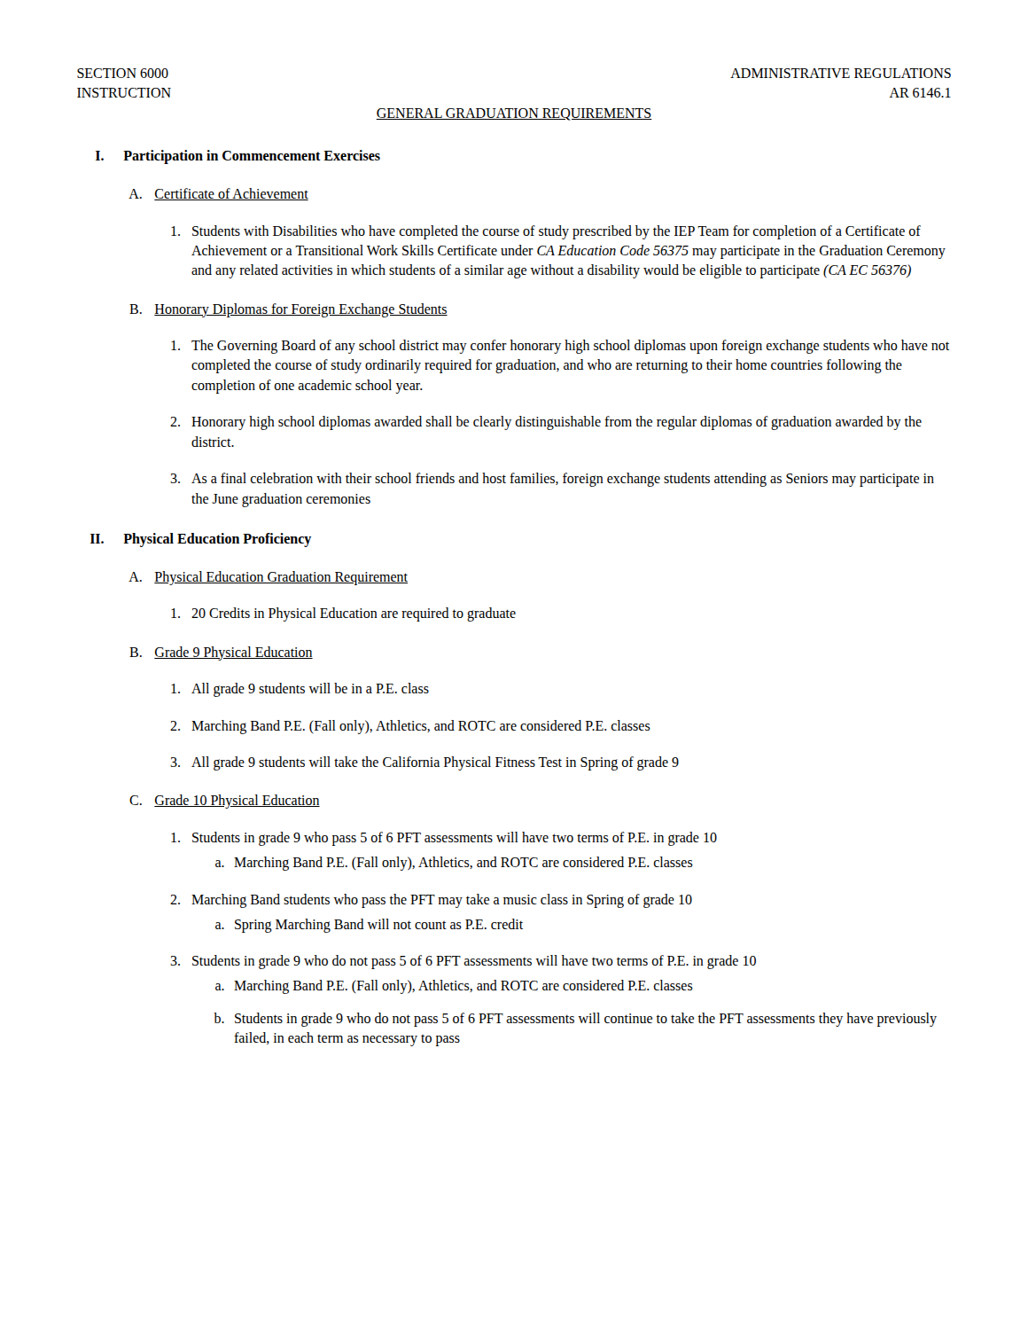SECTION 6000
ADMINISTRATIVE REGULATIONS
INSTRUCTION
AR 6146.1
GENERAL GRADUATION REQUIREMENTS
Participation in Commencement Exercises
Certificate of Achievement
Students with Disabilities who have completed the course of study prescribed by the IEP Team for completion of a Certificate of Achievement or a Transitional Work Skills Certificate under CA Education Code 56375 may participate in the Graduation Ceremony and any related activities in which students of a similar age without a disability would be eligible to participate (CA EC 56376)
Honorary Diplomas for Foreign Exchange Students
The Governing Board of any school district may confer honorary high school diplomas upon foreign exchange students who have not completed the course of study ordinarily required for graduation, and who are returning to their home countries following the completion of one academic school year.
Honorary high school diplomas awarded shall be clearly distinguishable from the regular diplomas of graduation awarded by the district.
As a final celebration with their school friends and host families, foreign exchange students attending as Seniors may participate in the June graduation ceremonies
Physical Education Proficiency
Physical Education Graduation Requirement
20 Credits in Physical Education are required to graduate
Grade 9 Physical Education
All grade 9 students will be in a P.E. class
Marching Band P.E. (Fall only), Athletics, and ROTC are considered P.E. classes
All grade 9 students will take the California Physical Fitness Test in Spring of grade 9
Grade 10 Physical Education
Students in grade 9 who pass 5 of 6 PFT assessments will have two terms of P.E. in grade 10
Marching Band P.E. (Fall only), Athletics, and ROTC are considered P.E. classes
Marching Band students who pass the PFT may take a music class in Spring of grade 10
Spring Marching Band will not count as P.E. credit
Students in grade 9 who do not pass 5 of 6 PFT assessments will have two terms of P.E. in grade 10
Marching Band P.E. (Fall only), Athletics, and ROTC are considered P.E. classes
Students in grade 9 who do not pass 5 of 6 PFT assessments will continue to take the PFT assessments they have previously failed, in each term as necessary to pass